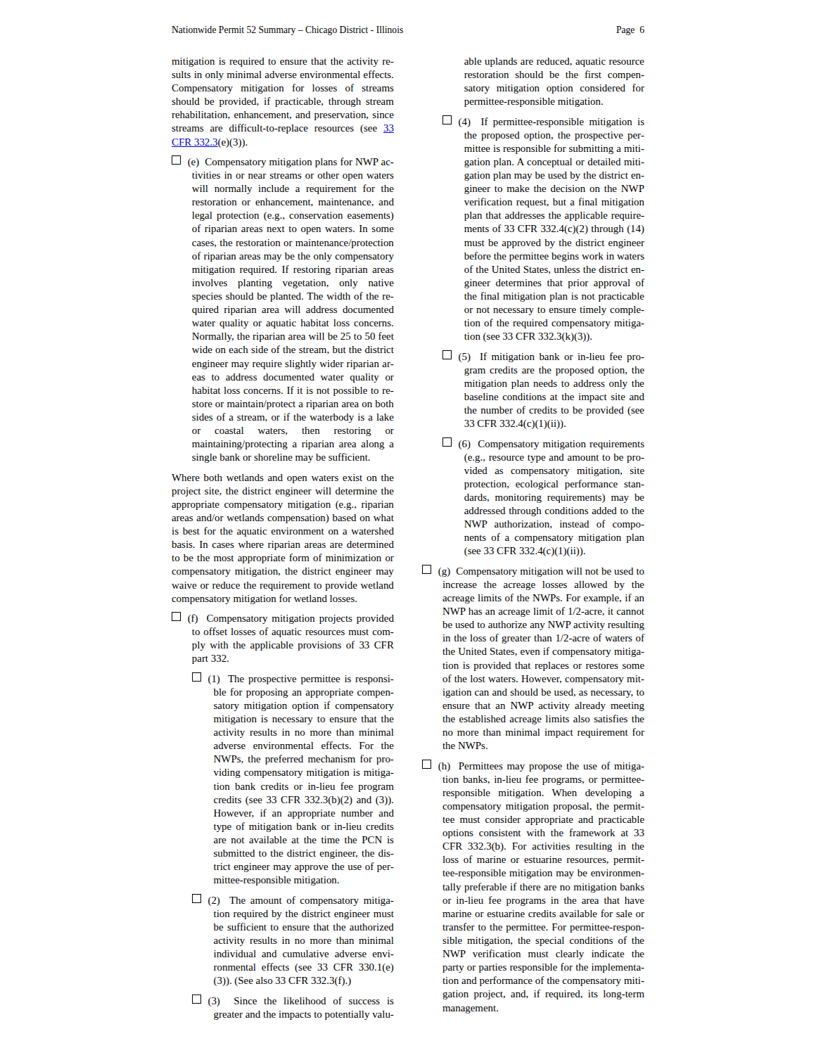Nationwide Permit 52 Summary – Chicago District - Illinois
Page 6
mitigation is required to ensure that the activity results in only minimal adverse environmental effects. Compensatory mitigation for losses of streams should be provided, if practicable, through stream rehabilitation, enhancement, and preservation, since streams are difficult-to-replace resources (see 33 CFR 332.3(e)(3)).
(e) Compensatory mitigation plans for NWP activities in or near streams or other open waters will normally include a requirement for the restoration or enhancement, maintenance, and legal protection (e.g., conservation easements) of riparian areas next to open waters. In some cases, the restoration or maintenance/protection of riparian areas may be the only compensatory mitigation required. If restoring riparian areas involves planting vegetation, only native species should be planted. The width of the required riparian area will address documented water quality or aquatic habitat loss concerns. Normally, the riparian area will be 25 to 50 feet wide on each side of the stream, but the district engineer may require slightly wider riparian areas to address documented water quality or habitat loss concerns. If it is not possible to restore or maintain/protect a riparian area on both sides of a stream, or if the waterbody is a lake or coastal waters, then restoring or maintaining/protecting a riparian area along a single bank or shoreline may be sufficient.
Where both wetlands and open waters exist on the project site, the district engineer will determine the appropriate compensatory mitigation (e.g., riparian areas and/or wetlands compensation) based on what is best for the aquatic environment on a watershed basis. In cases where riparian areas are determined to be the most appropriate form of minimization or compensatory mitigation, the district engineer may waive or reduce the requirement to provide wetland compensatory mitigation for wetland losses.
(f) Compensatory mitigation projects provided to offset losses of aquatic resources must comply with the applicable provisions of 33 CFR part 332.
(1) The prospective permittee is responsible for proposing an appropriate compensatory mitigation option if compensatory mitigation is necessary to ensure that the activity results in no more than minimal adverse environmental effects. For the NWPs, the preferred mechanism for providing compensatory mitigation is mitigation bank credits or in-lieu fee program credits (see 33 CFR 332.3(b)(2) and (3)). However, if an appropriate number and type of mitigation bank or in-lieu credits are not available at the time the PCN is submitted to the district engineer, the district engineer may approve the use of permittee-responsible mitigation.
(2) The amount of compensatory mitigation required by the district engineer must be sufficient to ensure that the authorized activity results in no more than minimal individual and cumulative adverse environmental effects (see 33 CFR 330.1(e)(3)). (See also 33 CFR 332.3(f).)
(3) Since the likelihood of success is greater and the impacts to potentially valuable uplands are reduced, aquatic resource restoration should be the first compensatory mitigation option considered for permittee-responsible mitigation.
(4) If permittee-responsible mitigation is the proposed option, the prospective permittee is responsible for submitting a mitigation plan. A conceptual or detailed mitigation plan may be used by the district engineer to make the decision on the NWP verification request, but a final mitigation plan that addresses the applicable requirements of 33 CFR 332.4(c)(2) through (14) must be approved by the district engineer before the permittee begins work in waters of the United States, unless the district engineer determines that prior approval of the final mitigation plan is not practicable or not necessary to ensure timely completion of the required compensatory mitigation (see 33 CFR 332.3(k)(3)).
(5) If mitigation bank or in-lieu fee program credits are the proposed option, the mitigation plan needs to address only the baseline conditions at the impact site and the number of credits to be provided (see 33 CFR 332.4(c)(1)(ii)).
(6) Compensatory mitigation requirements (e.g., resource type and amount to be provided as compensatory mitigation, site protection, ecological performance standards, monitoring requirements) may be addressed through conditions added to the NWP authorization, instead of components of a compensatory mitigation plan (see 33 CFR 332.4(c)(1)(ii)).
(g) Compensatory mitigation will not be used to increase the acreage losses allowed by the acreage limits of the NWPs. For example, if an NWP has an acreage limit of 1/2-acre, it cannot be used to authorize any NWP activity resulting in the loss of greater than 1/2-acre of waters of the United States, even if compensatory mitigation is provided that replaces or restores some of the lost waters. However, compensatory mitigation can and should be used, as necessary, to ensure that an NWP activity already meeting the established acreage limits also satisfies the no more than minimal impact requirement for the NWPs.
(h) Permittees may propose the use of mitigation banks, in-lieu fee programs, or permittee-responsible mitigation. When developing a compensatory mitigation proposal, the permittee must consider appropriate and practicable options consistent with the framework at 33 CFR 332.3(b). For activities resulting in the loss of marine or estuarine resources, permittee-responsible mitigation may be environmentally preferable if there are no mitigation banks or in-lieu fee programs in the area that have marine or estuarine credits available for sale or transfer to the permittee. For permittee-responsible mitigation, the special conditions of the NWP verification must clearly indicate the party or parties responsible for the implementation and performance of the compensatory mitigation project, and, if required, its long-term management.